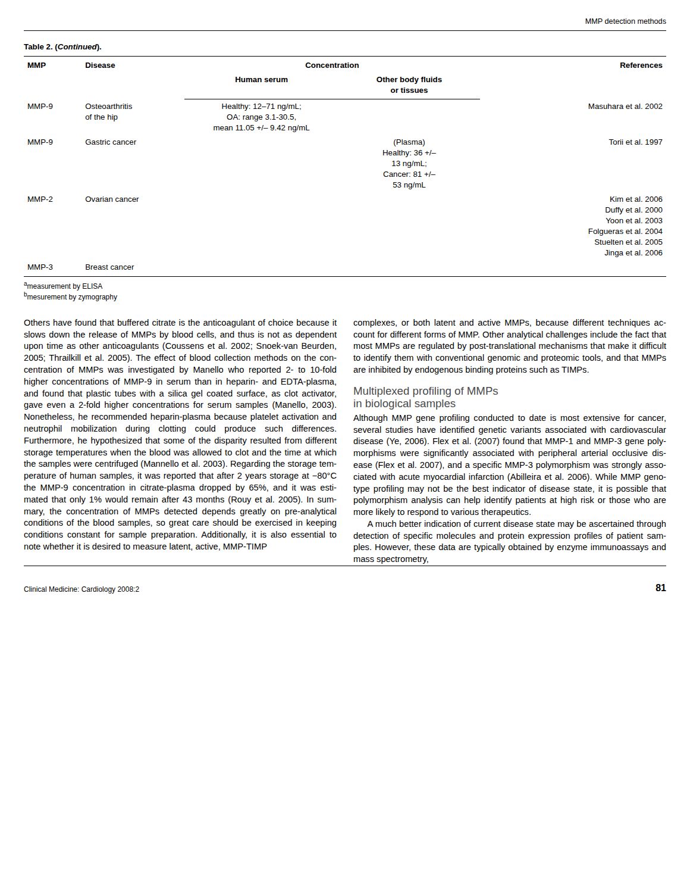MMP detection methods
Table 2. (Continued).
| MMP | Disease | Concentration | References |
| --- | --- | --- | --- |
| Human serum | Other body fluids or tissues |
| MMP-9 | Osteoarthritis of the hip | Healthy: 12–71 ng/mL; OA: range 3.1-30.5, mean 11.05 +/– 9.42 ng/mL | | Masuhara et al. 2002 |
| MMP-9 | Gastric cancer | | (Plasma) Healthy: 36 +/– 13 ng/mL; Cancer: 81 +/– 53 ng/mL | Torii et al. 1997 |
| MMP-2 | Ovarian cancer | | | Kim et al. 2006 Duffy et al. 2000 Yoon et al. 2003 Folgueras et al. 2004 Stuelten et al. 2005 Jinga et al. 2006 |
| MMP-3 | Breast cancer | | | |
ameasurement by ELISA
bmesurement by zymography
Others have found that buffered citrate is the anticoagulant of choice because it slows down the release of MMPs by blood cells, and thus is not as dependent upon time as other anticoagulants (Coussens et al. 2002; Snoek-van Beurden, 2005; Thrailkill et al. 2005). The effect of blood collection methods on the concentration of MMPs was investigated by Manello who reported 2- to 10-fold higher concentrations of MMP-9 in serum than in heparin- and EDTA-plasma, and found that plastic tubes with a silica gel coated surface, as clot activator, gave even a 2-fold higher concentrations for serum samples (Manello, 2003). Nonetheless, he recommended heparin-plasma because platelet activation and neutrophil mobilization during clotting could produce such differences. Furthermore, he hypothesized that some of the disparity resulted from different storage temperatures when the blood was allowed to clot and the time at which the samples were centrifuged (Mannello et al. 2003). Regarding the storage temperature of human samples, it was reported that after 2 years storage at −80°C the MMP-9 concentration in citrate-plasma dropped by 65%, and it was estimated that only 1% would remain after 43 months (Rouy et al. 2005). In summary, the concentration of MMPs detected depends greatly on pre-analytical conditions of the blood samples, so great care should be exercised in keeping conditions constant for sample preparation. Additionally, it is also essential to note whether it is desired to measure latent, active, MMP-TIMP
complexes, or both latent and active MMPs, because different techniques account for different forms of MMP. Other analytical challenges include the fact that most MMPs are regulated by post-translational mechanisms that make it difficult to identify them with conventional genomic and proteomic tools, and that MMPs are inhibited by endogenous binding proteins such as TIMPs.
Multiplexed profiling of MMPs
in biological samples
Although MMP gene profiling conducted to date is most extensive for cancer, several studies have identified genetic variants associated with cardiovascular disease (Ye, 2006). Flex et al. (2007) found that MMP-1 and MMP-3 gene polymorphisms were significantly associated with peripheral arterial occlusive disease (Flex et al. 2007), and a specific MMP-3 polymorphism was strongly associated with acute myocardial infarction (Abilleira et al. 2006). While MMP genotype profiling may not be the best indicator of disease state, it is possible that polymorphism analysis can help identify patients at high risk or those who are more likely to respond to various therapeutics.
A much better indication of current disease state may be ascertained through detection of specific molecules and protein expression profiles of patient samples. However, these data are typically obtained by enzyme immunoassays and mass spectrometry,
Clinical Medicine: Cardiology 2008:2
81